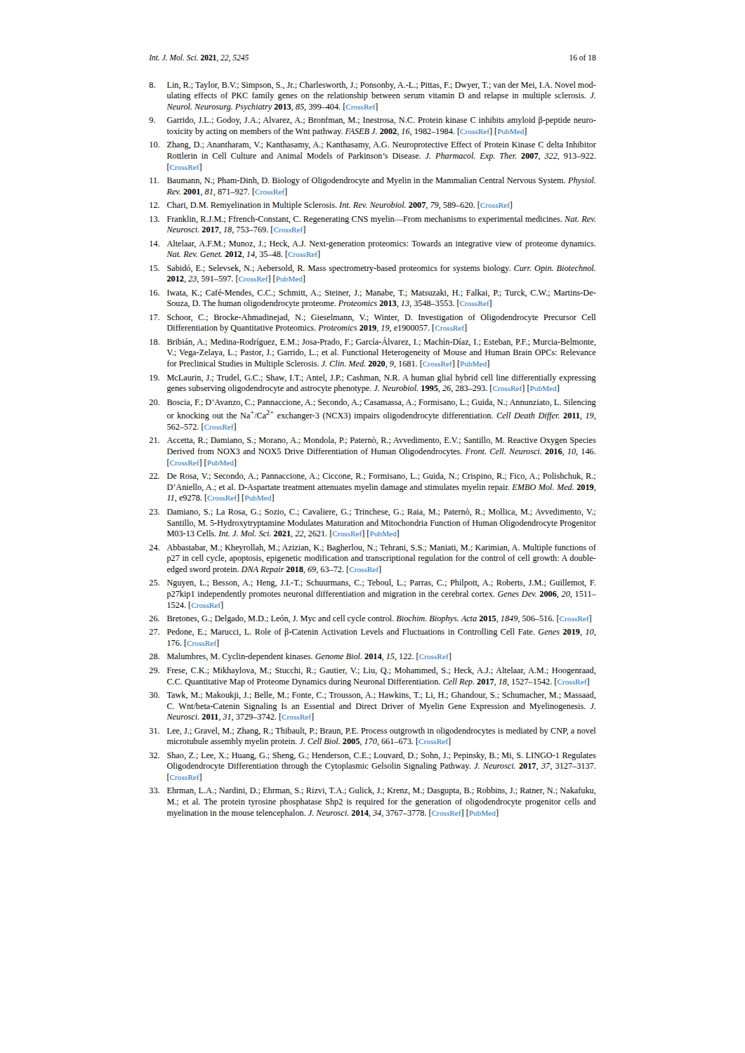Int. J. Mol. Sci. 2021, 22, 5245
16 of 18
Lin, R.; Taylor, B.V.; Simpson, S., Jr.; Charlesworth, J.; Ponsonby, A.-L.; Pittas, F.; Dwyer, T.; van der Mei, I.A. Novel modulating effects of PKC family genes on the relationship between serum vitamin D and relapse in multiple sclerosis. J. Neurol. Neurosurg. Psychiatry 2013, 85, 399–404. [CrossRef]
Garrido, J.L.; Godoy, J.A.; Alvarez, A.; Bronfman, M.; Inestrosa, N.C. Protein kinase C inhibits amyloid β-peptide neurotoxicity by acting on members of the Wnt pathway. FASEB J. 2002, 16, 1982–1984. [CrossRef] [PubMed]
Zhang, D.; Anantharam, V.; Kanthasamy, A.; Kanthasamy, A.G. Neuroprotective Effect of Protein Kinase C delta Inhibitor Rottlerin in Cell Culture and Animal Models of Parkinson’s Disease. J. Pharmacol. Exp. Ther. 2007, 322, 913–922. [CrossRef]
Baumann, N.; Pham-Dinh, D. Biology of Oligodendrocyte and Myelin in the Mammalian Central Nervous System. Physiol. Rev. 2001, 81, 871–927. [CrossRef]
Chari, D.M. Remyelination in Multiple Sclerosis. Int. Rev. Neurobiol. 2007, 79, 589–620. [CrossRef]
Franklin, R.J.M.; Ffrench-Constant, C. Regenerating CNS myelin—From mechanisms to experimental medicines. Nat. Rev. Neurosci. 2017, 18, 753–769. [CrossRef]
Altelaar, A.F.M.; Munoz, J.; Heck, A.J. Next-generation proteomics: Towards an integrative view of proteome dynamics. Nat. Rev. Genet. 2012, 14, 35–48. [CrossRef]
Sabidó, E.; Selevsek, N.; Aebersold, R. Mass spectrometry-based proteomics for systems biology. Curr. Opin. Biotechnol. 2012, 23, 591–597. [CrossRef] [PubMed]
Iwata, K.; Café-Mendes, C.C.; Schmitt, A.; Steiner, J.; Manabe, T.; Matsuzaki, H.; Falkai, P.; Turck, C.W.; Martins-De-Souza, D. The human oligodendrocyte proteome. Proteomics 2013, 13, 3548–3553. [CrossRef]
Schoor, C.; Brocke-Ahmadinejad, N.; Gieselmann, V.; Winter, D. Investigation of Oligodendrocyte Precursor Cell Differentiation by Quantitative Proteomics. Proteomics 2019, 19, e1900057. [CrossRef]
Bribián, A.; Medina-Rodríguez, E.M.; Josa-Prado, F.; García-Álvarez, I.; Machín-Díaz, I.; Esteban, P.F.; Murcia-Belmonte, V.; Vega-Zelaya, L.; Pastor, J.; Garrido, L.; et al. Functional Heterogeneity of Mouse and Human Brain OPCs: Relevance for Preclinical Studies in Multiple Sclerosis. J. Clin. Med. 2020, 9, 1681. [CrossRef] [PubMed]
McLaurin, J.; Trudel, G.C.; Shaw, I.T.; Antel, J.P.; Cashman, N.R. A human glial hybrid cell line differentially expressing genes subserving oligodendrocyte and astrocyte phenotype. J. Neurobiol. 1995, 26, 283–293. [CrossRef] [PubMed]
Boscia, F.; D’Avanzo, C.; Pannaccione, A.; Secondo, A.; Casamassa, A.; Formisano, L.; Guida, N.; Annunziato, L. Silencing or knocking out the Na+/Ca2+ exchanger-3 (NCX3) impairs oligodendrocyte differentiation. Cell Death Differ. 2011, 19, 562–572. [CrossRef]
Accetta, R.; Damiano, S.; Morano, A.; Mondola, P.; Paternò, R.; Avvedimento, E.V.; Santillo, M. Reactive Oxygen Species Derived from NOX3 and NOX5 Drive Differentiation of Human Oligodendrocytes. Front. Cell. Neurosci. 2016, 10, 146. [CrossRef] [PubMed]
De Rosa, V.; Secondo, A.; Pannaccione, A.; Ciccone, R.; Formisano, L.; Guida, N.; Crispino, R.; Fico, A.; Polishchuk, R.; D’Aniello, A.; et al. D-Aspartate treatment attenuates myelin damage and stimulates myelin repair. EMBO Mol. Med. 2019, 11, e9278. [CrossRef] [PubMed]
Damiano, S.; La Rosa, G.; Sozio, C.; Cavaliere, G.; Trinchese, G.; Raia, M.; Paternò, R.; Mollica, M.; Avvedimento, V.; Santillo, M. 5-Hydroxytryptamine Modulates Maturation and Mitochondria Function of Human Oligodendrocyte Progenitor M03-13 Cells. Int. J. Mol. Sci. 2021, 22, 2621. [CrossRef] [PubMed]
Abbastabar, M.; Kheyrollah, M.; Azizian, K.; Bagherlou, N.; Tehrani, S.S.; Maniati, M.; Karimian, A. Multiple functions of p27 in cell cycle, apoptosis, epigenetic modification and transcriptional regulation for the control of cell growth: A double-edged sword protein. DNA Repair 2018, 69, 63–72. [CrossRef]
Nguyen, L.; Besson, A.; Heng, J.I.-T.; Schuurmans, C.; Teboul, L.; Parras, C.; Philpott, A.; Roberts, J.M.; Guillemot, F. p27kip1 independently promotes neuronal differentiation and migration in the cerebral cortex. Genes Dev. 2006, 20, 1511–1524. [CrossRef]
Bretones, G.; Delgado, M.D.; León, J. Myc and cell cycle control. Biochim. Biophys. Acta 2015, 1849, 506–516. [CrossRef]
Pedone, E.; Marucci, L. Role of β-Catenin Activation Levels and Fluctuations in Controlling Cell Fate. Genes 2019, 10, 176. [CrossRef]
Malumbres, M. Cyclin-dependent kinases. Genome Biol. 2014, 15, 122. [CrossRef]
Frese, C.K.; Mikhaylova, M.; Stucchi, R.; Gautier, V.; Liu, Q.; Mohammed, S.; Heck, A.J.; Altelaar, A.M.; Hoogenraad, C.C. Quantitative Map of Proteome Dynamics during Neuronal Differentiation. Cell Rep. 2017, 18, 1527–1542. [CrossRef]
Tawk, M.; Makoukji, J.; Belle, M.; Fonte, C.; Trousson, A.; Hawkins, T.; Li, H.; Ghandour, S.; Schumacher, M.; Massaad, C. Wnt/beta-Catenin Signaling Is an Essential and Direct Driver of Myelin Gene Expression and Myelinogenesis. J. Neurosci. 2011, 31, 3729–3742. [CrossRef]
Lee, J.; Gravel, M.; Zhang, R.; Thibault, P.; Braun, P.E. Process outgrowth in oligodendrocytes is mediated by CNP, a novel microtubule assembly myelin protein. J. Cell Biol. 2005, 170, 661–673. [CrossRef]
Shao, Z.; Lee, X.; Huang, G.; Sheng, G.; Henderson, C.E.; Louvard, D.; Sohn, J.; Pepinsky, B.; Mi, S. LINGO-1 Regulates Oligodendrocyte Differentiation through the Cytoplasmic Gelsolin Signaling Pathway. J. Neurosci. 2017, 37, 3127–3137. [CrossRef]
Ehrman, L.A.; Nardini, D.; Ehrman, S.; Rizvi, T.A.; Gulick, J.; Krenz, M.; Dasgupta, B.; Robbins, J.; Ratner, N.; Nakafuku, M.; et al. The protein tyrosine phosphatase Shp2 is required for the generation of oligodendrocyte progenitor cells and myelination in the mouse telencephalon. J. Neurosci. 2014, 34, 3767–3778. [CrossRef] [PubMed]